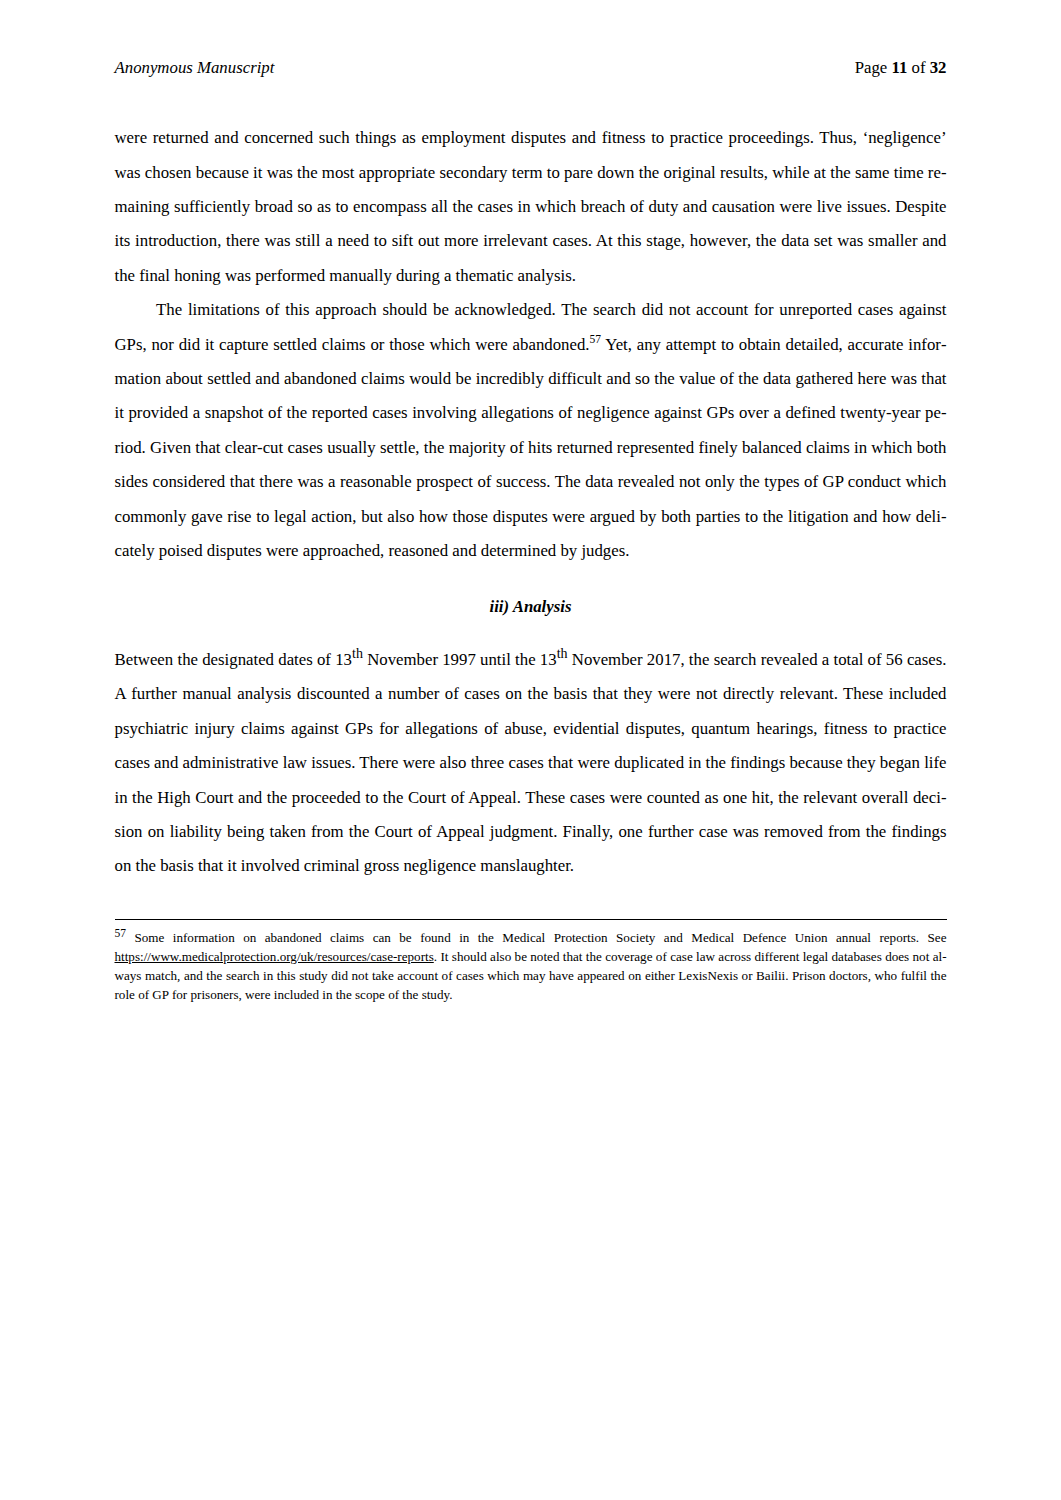Anonymous Manuscript Page 11 of 32
were returned and concerned such things as employment disputes and fitness to practice proceedings. Thus, ‘negligence’ was chosen because it was the most appropriate secondary term to pare down the original results, while at the same time remaining sufficiently broad so as to encompass all the cases in which breach of duty and causation were live issues. Despite its introduction, there was still a need to sift out more irrelevant cases. At this stage, however, the data set was smaller and the final honing was performed manually during a thematic analysis.
The limitations of this approach should be acknowledged. The search did not account for unreported cases against GPs, nor did it capture settled claims or those which were abandoned.57 Yet, any attempt to obtain detailed, accurate information about settled and abandoned claims would be incredibly difficult and so the value of the data gathered here was that it provided a snapshot of the reported cases involving allegations of negligence against GPs over a defined twenty-year period. Given that clear-cut cases usually settle, the majority of hits returned represented finely balanced claims in which both sides considered that there was a reasonable prospect of success. The data revealed not only the types of GP conduct which commonly gave rise to legal action, but also how those disputes were argued by both parties to the litigation and how delicately poised disputes were approached, reasoned and determined by judges.
iii) Analysis
Between the designated dates of 13th November 1997 until the 13th November 2017, the search revealed a total of 56 cases. A further manual analysis discounted a number of cases on the basis that they were not directly relevant. These included psychiatric injury claims against GPs for allegations of abuse, evidential disputes, quantum hearings, fitness to practice cases and administrative law issues. There were also three cases that were duplicated in the findings because they began life in the High Court and the proceeded to the Court of Appeal. These cases were counted as one hit, the relevant overall decision on liability being taken from the Court of Appeal judgment. Finally, one further case was removed from the findings on the basis that it involved criminal gross negligence manslaughter.
57 Some information on abandoned claims can be found in the Medical Protection Society and Medical Defence Union annual reports. See https://www.medicalprotection.org/uk/resources/case-reports. It should also be noted that the coverage of case law across different legal databases does not always match, and the search in this study did not take account of cases which may have appeared on either LexisNexis or Bailii. Prison doctors, who fulfil the role of GP for prisoners, were included in the scope of the study.